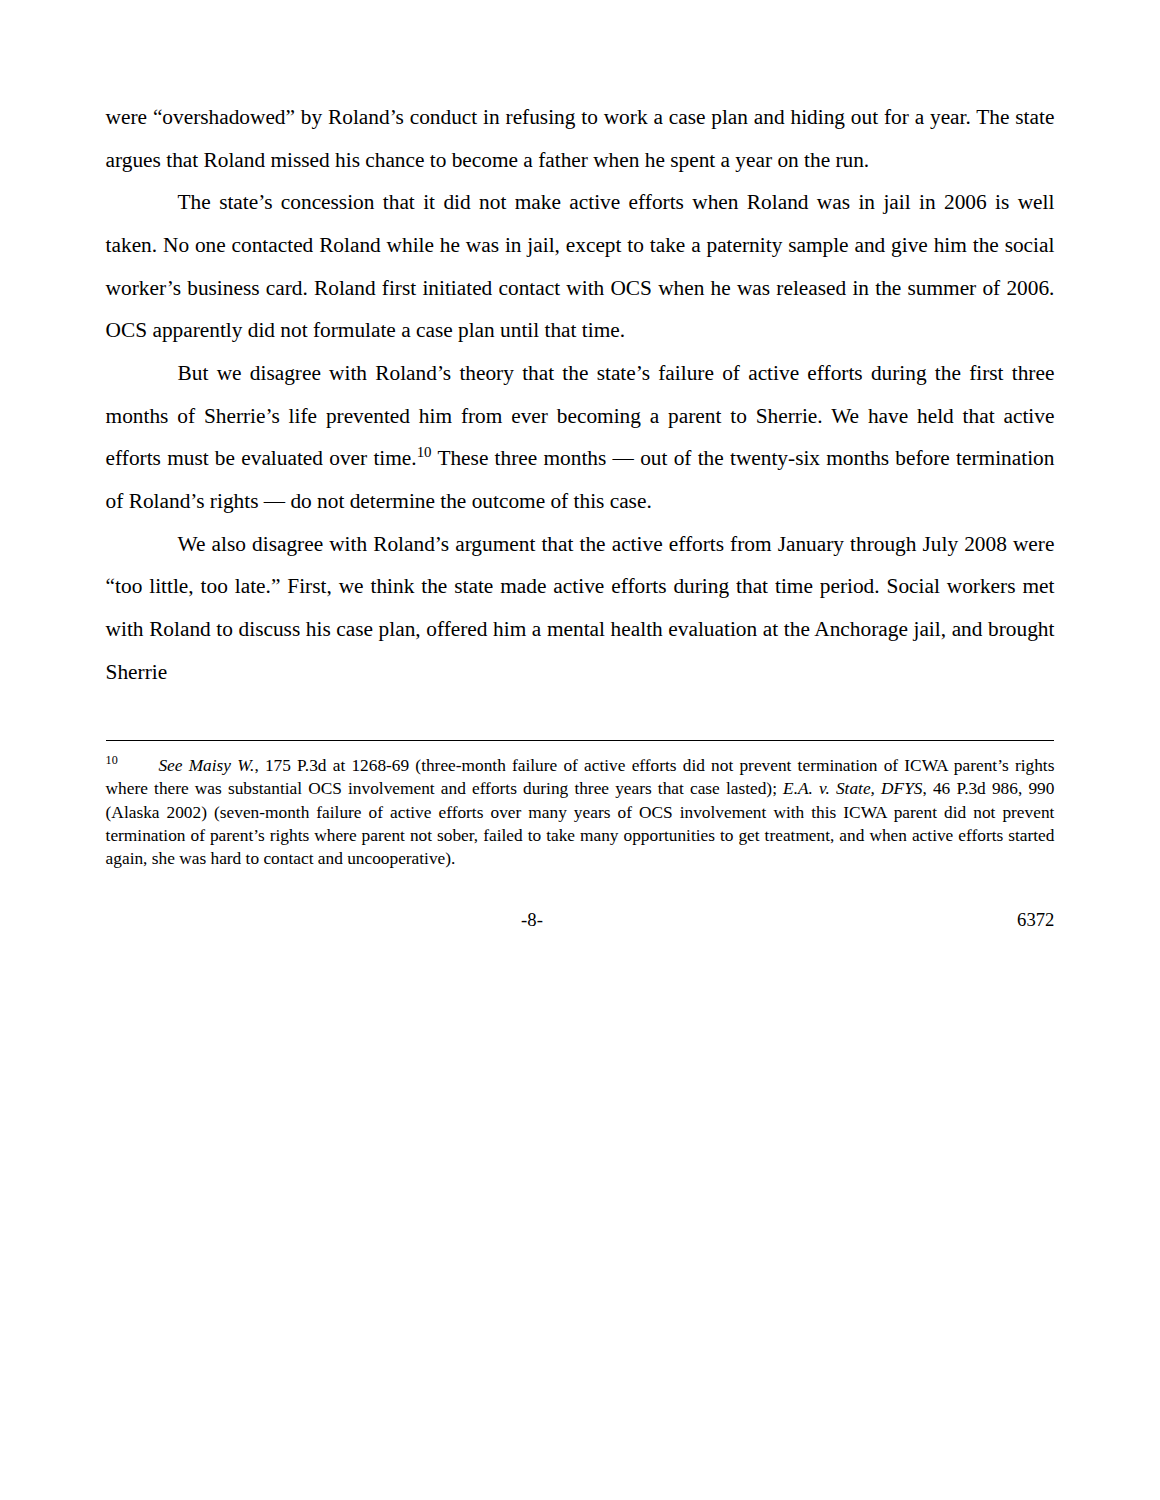were “overshadowed” by Roland’s conduct in refusing to work a case plan and hiding out for a year. The state argues that Roland missed his chance to become a father when he spent a year on the run.
The state’s concession that it did not make active efforts when Roland was in jail in 2006 is well taken. No one contacted Roland while he was in jail, except to take a paternity sample and give him the social worker’s business card. Roland first initiated contact with OCS when he was released in the summer of 2006. OCS apparently did not formulate a case plan until that time.
But we disagree with Roland’s theory that the state’s failure of active efforts during the first three months of Sherrie’s life prevented him from ever becoming a parent to Sherrie. We have held that active efforts must be evaluated over time.10 These three months — out of the twenty-six months before termination of Roland’s rights — do not determine the outcome of this case.
We also disagree with Roland’s argument that the active efforts from January through July 2008 were “too little, too late.” First, we think the state made active efforts during that time period. Social workers met with Roland to discuss his case plan, offered him a mental health evaluation at the Anchorage jail, and brought Sherrie
10 See Maisy W., 175 P.3d at 1268-69 (three-month failure of active efforts did not prevent termination of ICWA parent’s rights where there was substantial OCS involvement and efforts during three years that case lasted); E.A. v. State, DFYS, 46 P.3d 986, 990 (Alaska 2002) (seven-month failure of active efforts over many years of OCS involvement with this ICWA parent did not prevent termination of parent’s rights where parent not sober, failed to take many opportunities to get treatment, and when active efforts started again, she was hard to contact and uncooperative).
-8- 6372